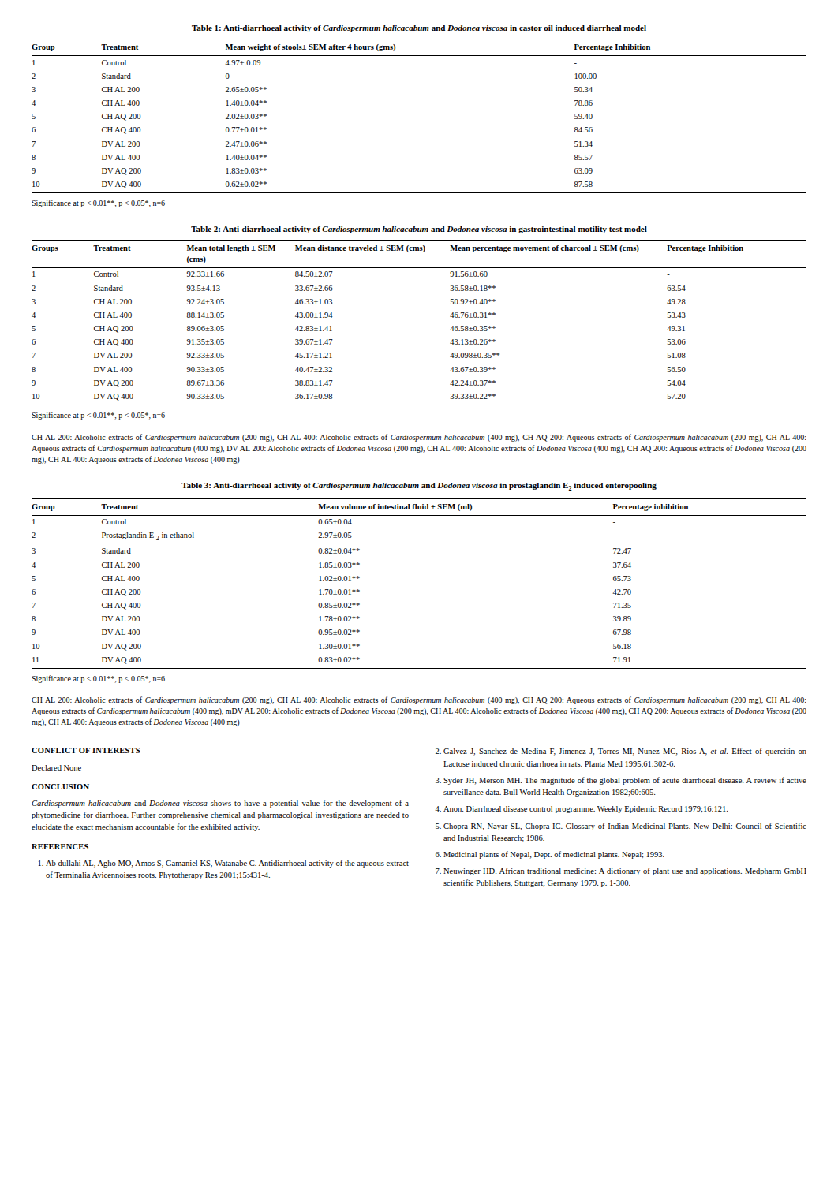Table 1: Anti-diarrhoeal activity of Cardiospermum halicacabum and Dodonea viscosa in castor oil induced diarrheal model
| Group | Treatment | Mean weight of stools± SEM after 4 hours (gms) | Percentage Inhibition |
| --- | --- | --- | --- |
| 1 | Control | 4.97±.0.09 | - |
| 2 | Standard | 0 | 100.00 |
| 3 | CH AL 200 | 2.65±0.05** | 50.34 |
| 4 | CH AL 400 | 1.40±0.04** | 78.86 |
| 5 | CH AQ 200 | 2.02±0.03** | 59.40 |
| 6 | CH AQ 400 | 0.77±0.01** | 84.56 |
| 7 | DV AL 200 | 2.47±0.06** | 51.34 |
| 8 | DV AL 400 | 1.40±0.04** | 85.57 |
| 9 | DV AQ 200 | 1.83±0.03** | 63.09 |
| 10 | DV AQ 400 | 0.62±0.02** | 87.58 |
Significance at p < 0.01**, p < 0.05*, n=6
Table 2: Anti-diarrhoeal activity of Cardiospermum halicacabum and Dodonea viscosa in gastrointestinal motility test model
| Groups | Treatment | Mean total length ± SEM (cms) | Mean distance traveled ± SEM (cms) | Mean percentage movement of charcoal ± SEM (cms) | Percentage Inhibition |
| --- | --- | --- | --- | --- | --- |
| 1 | Control | 92.33±1.66 | 84.50±2.07 | 91.56±0.60 | - |
| 2 | Standard | 93.5±4.13 | 33.67±2.66 | 36.58±0.18** | 63.54 |
| 3 | CH AL 200 | 92.24±3.05 | 46.33±1.03 | 50.92±0.40** | 49.28 |
| 4 | CH AL 400 | 88.14±3.05 | 43.00±1.94 | 46.76±0.31** | 53.43 |
| 5 | CH AQ 200 | 89.06±3.05 | 42.83±1.41 | 46.58±0.35** | 49.31 |
| 6 | CH AQ 400 | 91.35±3.05 | 39.67±1.47 | 43.13±0.26** | 53.06 |
| 7 | DV AL 200 | 92.33±3.05 | 45.17±1.21 | 49.098±0.35** | 51.08 |
| 8 | DV AL 400 | 90.33±3.05 | 40.47±2.32 | 43.67±0.39** | 56.50 |
| 9 | DV AQ 200 | 89.67±3.36 | 38.83±1.47 | 42.24±0.37** | 54.04 |
| 10 | DV AQ 400 | 90.33±3.05 | 36.17±0.98 | 39.33±0.22** | 57.20 |
Significance at p < 0.01**, p < 0.05*, n=6
CH AL 200: Alcoholic extracts of Cardiospermum halicacabum (200 mg), CH AL 400: Alcoholic extracts of Cardiospermum halicacabum (400 mg), CH AQ 200: Aqueous extracts of Cardiospermum halicacabum (200 mg), CH AL 400: Aqueous extracts of Cardiospermum halicacabum (400 mg), DV AL 200: Alcoholic extracts of Dodonea Viscosa (200 mg), CH AL 400: Alcoholic extracts of Dodonea Viscosa (400 mg), CH AQ 200: Aqueous extracts of Dodonea Viscosa (200 mg), CH AL 400: Aqueous extracts of Dodonea Viscosa (400 mg)
Table 3: Anti-diarrhoeal activity of Cardiospermum halicacabum and Dodonea viscosa in prostaglandin E2 induced enteropooling
| Group | Treatment | Mean volume of intestinal fluid ± SEM (ml) | Percentage inhibition |
| --- | --- | --- | --- |
| 1 | Control | 0.65±0.04 | - |
| 2 | Prostaglandin E 2 in ethanol | 2.97±0.05 | - |
| 3 | Standard | 0.82±0.04** | 72.47 |
| 4 | CH AL 200 | 1.85±0.03** | 37.64 |
| 5 | CH AL 400 | 1.02±0.01** | 65.73 |
| 6 | CH AQ 200 | 1.70±0.01** | 42.70 |
| 7 | CH AQ 400 | 0.85±0.02** | 71.35 |
| 8 | DV AL 200 | 1.78±0.02** | 39.89 |
| 9 | DV AL 400 | 0.95±0.02** | 67.98 |
| 10 | DV AQ 200 | 1.30±0.01** | 56.18 |
| 11 | DV AQ 400 | 0.83±0.02** | 71.91 |
Significance at p < 0.01**, p < 0.05*, n=6.
CH AL 200: Alcoholic extracts of Cardiospermum halicacabum (200 mg), CH AL 400: Alcoholic extracts of Cardiospermum halicacabum (400 mg), CH AQ 200: Aqueous extracts of Cardiospermum halicacabum (200 mg), CH AL 400: Aqueous extracts of Cardiospermum halicacabum (400 mg), mDV AL 200: Alcoholic extracts of Dodonea Viscosa (200 mg), CH AL 400: Alcoholic extracts of Dodonea Viscosa (400 mg), CH AQ 200: Aqueous extracts of Dodonea Viscosa (200 mg), CH AL 400: Aqueous extracts of Dodonea Viscosa (400 mg)
CONFLICT OF INTERESTS
Declared None
CONCLUSION
Cardiospermum halicacabum and Dodonea viscosa shows to have a potential value for the development of a phytomedicine for diarrhoea. Further comprehensive chemical and pharmacological investigations are needed to elucidate the exact mechanism accountable for the exhibited activity.
REFERENCES
Ab dullahi AL, Agho MO, Amos S, Gamaniel KS, Watanabe C. Antidiarrhoeal activity of the aqueous extract of Terminalia Avicennoises roots. Phytotherapy Res 2001;15:431-4.
Galvez J, Sanchez de Medina F, Jimenez J, Torres MI, Nunez MC, Rios A, et al. Effect of quercitin on Lactose induced chronic diarrhoea in rats. Planta Med 1995;61:302-6.
Syder JH, Merson MH. The magnitude of the global problem of acute diarrhoeal disease. A review if active surveillance data. Bull World Health Organization 1982;60:605.
Anon. Diarrhoeal disease control programme. Weekly Epidemic Record 1979;16:121.
Chopra RN, Nayar SL, Chopra IC. Glossary of Indian Medicinal Plants. New Delhi: Council of Scientific and Industrial Research; 1986.
Medicinal plants of Nepal, Dept. of medicinal plants. Nepal; 1993.
Neuwinger HD. African traditional medicine: A dictionary of plant use and applications. Medpharm GmbH scientific Publishers, Stuttgart, Germany 1979. p. 1-300.